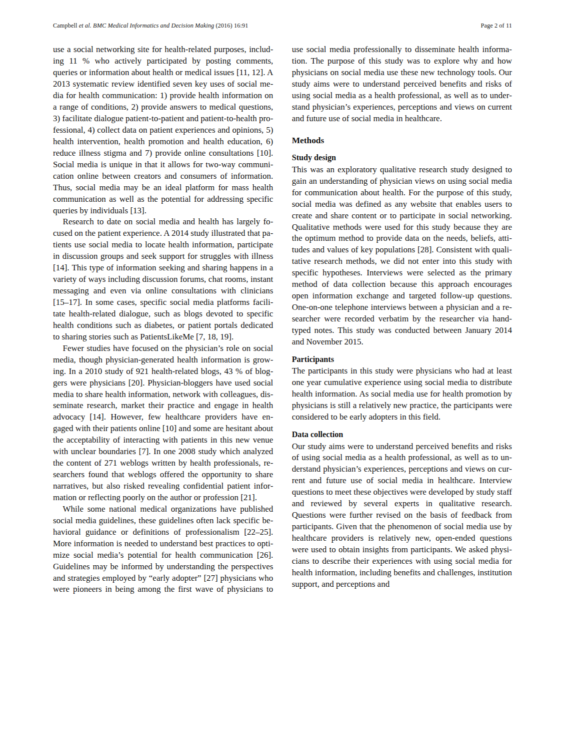Campbell et al. BMC Medical Informatics and Decision Making (2016) 16:91 Page 2 of 11
use a social networking site for health-related purposes, including 11 % who actively participated by posting comments, queries or information about health or medical issues [11, 12]. A 2013 systematic review identified seven key uses of social media for health communication: 1) provide health information on a range of conditions, 2) provide answers to medical questions, 3) facilitate dialogue patient-to-patient and patient-to-health professional, 4) collect data on patient experiences and opinions, 5) health intervention, health promotion and health education, 6) reduce illness stigma and 7) provide online consultations [10]. Social media is unique in that it allows for two-way communication online between creators and consumers of information. Thus, social media may be an ideal platform for mass health communication as well as the potential for addressing specific queries by individuals [13].
Research to date on social media and health has largely focused on the patient experience. A 2014 study illustrated that patients use social media to locate health information, participate in discussion groups and seek support for struggles with illness [14]. This type of information seeking and sharing happens in a variety of ways including discussion forums, chat rooms, instant messaging and even via online consultations with clinicians [15–17]. In some cases, specific social media platforms facilitate health-related dialogue, such as blogs devoted to specific health conditions such as diabetes, or patient portals dedicated to sharing stories such as PatientsLikeMe [7, 18, 19].
Fewer studies have focused on the physician’s role on social media, though physician-generated health information is growing. In a 2010 study of 921 health-related blogs, 43 % of bloggers were physicians [20]. Physician-bloggers have used social media to share health information, network with colleagues, disseminate research, market their practice and engage in health advocacy [14]. However, few healthcare providers have engaged with their patients online [10] and some are hesitant about the acceptability of interacting with patients in this new venue with unclear boundaries [7]. In one 2008 study which analyzed the content of 271 weblogs written by health professionals, researchers found that weblogs offered the opportunity to share narratives, but also risked revealing confidential patient information or reflecting poorly on the author or profession [21].
While some national medical organizations have published social media guidelines, these guidelines often lack specific behavioral guidance or definitions of professionalism [22–25]. More information is needed to understand best practices to optimize social media’s potential for health communication [26]. Guidelines may be informed by understanding the perspectives and strategies employed by “early adopter” [27] physicians who were pioneers in being among the first wave of physicians to use social media professionally to disseminate health information. The purpose of this study was to explore why and how physicians on social media use these new technology tools. Our study aims were to understand perceived benefits and risks of using social media as a health professional, as well as to understand physician’s experiences, perceptions and views on current and future use of social media in healthcare.
Methods
Study design
This was an exploratory qualitative research study designed to gain an understanding of physician views on using social media for communication about health. For the purpose of this study, social media was defined as any website that enables users to create and share content or to participate in social networking. Qualitative methods were used for this study because they are the optimum method to provide data on the needs, beliefs, attitudes and values of key populations [28]. Consistent with qualitative research methods, we did not enter into this study with specific hypotheses. Interviews were selected as the primary method of data collection because this approach encourages open information exchange and targeted follow-up questions. One-on-one telephone interviews between a physician and a researcher were recorded verbatim by the researcher via hand-typed notes. This study was conducted between January 2014 and November 2015.
Participants
The participants in this study were physicians who had at least one year cumulative experience using social media to distribute health information. As social media use for health promotion by physicians is still a relatively new practice, the participants were considered to be early adopters in this field.
Data collection
Our study aims were to understand perceived benefits and risks of using social media as a health professional, as well as to understand physician’s experiences, perceptions and views on current and future use of social media in healthcare. Interview questions to meet these objectives were developed by study staff and reviewed by several experts in qualitative research. Questions were further revised on the basis of feedback from participants. Given that the phenomenon of social media use by healthcare providers is relatively new, open-ended questions were used to obtain insights from participants. We asked physicians to describe their experiences with using social media for health information, including benefits and challenges, institution support, and perceptions and